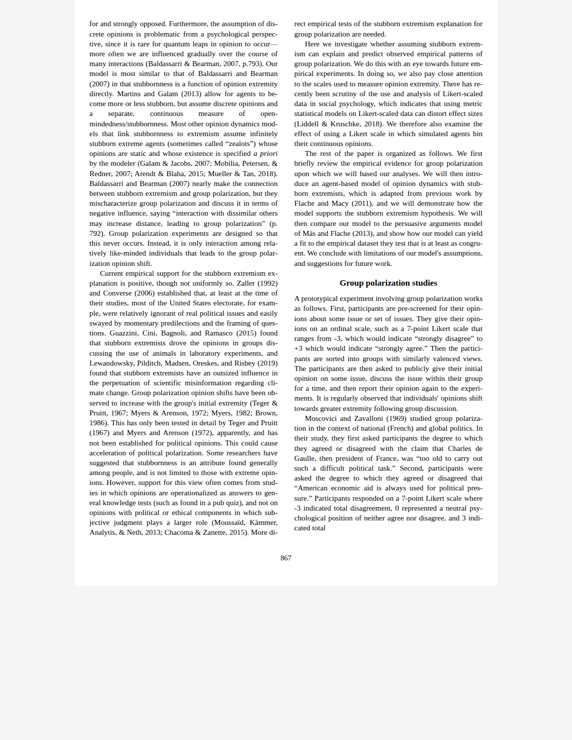for and strongly opposed. Furthermore, the assumption of discrete opinions is problematic from a psychological perspective, since it is rare for quantum leaps in opinion to occur—more often we are influenced gradually over the course of many interactions (Baldassarri & Bearman, 2007, p.793). Our model is most similar to that of Baldassarri and Bearman (2007) in that stubbornness is a function of opinion extremity directly. Martins and Galam (2013) allow for agents to become more or less stubborn, but assume discrete opinions and a separate, continuous measure of open-mindedness/stubbornness. Most other opinion dynamics models that link stubbornness to extremism assume infinitely stubborn extreme agents (sometimes called “zealots”) whose opinions are static and whose existence is specified a priori by the modeler (Galam & Jacobs, 2007; Mobilia, Petersen, & Redner, 2007; Arendt & Blaha, 2015; Mueller & Tan, 2018). Baldassarri and Bearman (2007) nearly make the connection between stubborn extremism and group polarization, but they mischaracterize group polarization and discuss it in terms of negative influence, saying “interaction with dissimilar others may increase distance, leading to group polarization” (p. 792). Group polarization experiments are designed so that this never occurs. Instead, it is only interaction among relatively like-minded individuals that leads to the group polarization opinion shift.
Current empirical support for the stubborn extremism explanation is positive, though not uniformly so. Zaller (1992) and Converse (2006) established that, at least at the time of their studies, most of the United States electorate, for example, were relatively ignorant of real political issues and easily swayed by momentary predilections and the framing of questions. Guazzini, Cini, Bagnoli, and Ramasco (2015) found that stubborn extremists drove the opinions in groups discussing the use of animals in laboratory experiments, and Lewandowsky, Pilditch, Madsen, Oreskes, and Risbey (2019) found that stubborn extremists have an outsized influence in the perpetuation of scientific misinformation regarding climate change. Group polarization opinion shifts have been observed to increase with the group's initial extremity (Teger & Pruitt, 1967; Myers & Arenson, 1972; Myers, 1982; Brown, 1986). This has only been tested in detail by Teger and Pruitt (1967) and Myers and Arenson (1972), apparently, and has not been established for political opinions. This could cause acceleration of political polarization. Some researchers have suggested that stubbornness is an attribute found generally among people, and is not limited to those with extreme opinions. However, support for this view often comes from studies in which opinions are operationalized as answers to general knowledge tests (such as found in a pub quiz), and not on opinions with political or ethical components in which subjective judgment plays a larger role (Moussaïd, Kämmer, Analytis, & Neth, 2013; Chacoma & Zanette, 2015). More direct empirical tests of the stubborn extremism explanation for group polarization are needed.
Here we investigate whether assuming stubborn extremism can explain and predict observed empirical patterns of group polarization. We do this with an eye towards future empirical experiments. In doing so, we also pay close attention to the scales used to measure opinion extremity. There has recently been scrutiny of the use and analysis of Likert-scaled data in social psychology, which indicates that using metric statistical models on Likert-scaled data can distort effect sizes (Liddell & Kruschke, 2018). We therefore also examine the effect of using a Likert scale in which simulated agents bin their continuous opinions.
The rest of the paper is organized as follows. We first briefly review the empirical evidence for group polarization upon which we will based our analyses. We will then introduce an agent-based model of opinion dynamics with stubborn extremists, which is adapted from previous work by Flache and Macy (2011), and we will demonstrate how the model supports the stubborn extremism hypothesis. We will then compare our model to the persuasive arguments model of Mäs and Flache (2013), and show how our model can yield a fit to the empirical dataset they test that is at least as congruent. We conclude with limitations of our model's assumptions, and suggestions for future work.
Group polarization studies
A prototypical experiment involving group polarization works as follows. First, participants are pre-screened for their opinions about some issue or set of issues. They give their opinions on an ordinal scale, such as a 7-point Likert scale that ranges from -3, which would indicate “strongly disagree” to +3 which would indicate “strongly agree.” Then the participants are sorted into groups with similarly valenced views. The participants are then asked to publicly give their initial opinion on some issue, discuss the issue within their group for a time, and then report their opinion again to the experiments. It is regularly observed that individuals' opinions shift towards greater extremity following group discussion.
Moscovici and Zavalloni (1969) studied group polarization in the context of national (French) and global politics. In their study, they first asked participants the degree to which they agreed or disagreed with the claim that Charles de Gaulle, then president of France, was “too old to carry out such a difficult political task.” Second, participants were asked the degree to which they agreed or disagreed that “American economic aid is always used for political pressure.” Participants responded on a 7-point Likert scale where -3 indicated total disagreement, 0 represented a neutral psychological position of neither agree nor disagree, and 3 indicated total
867